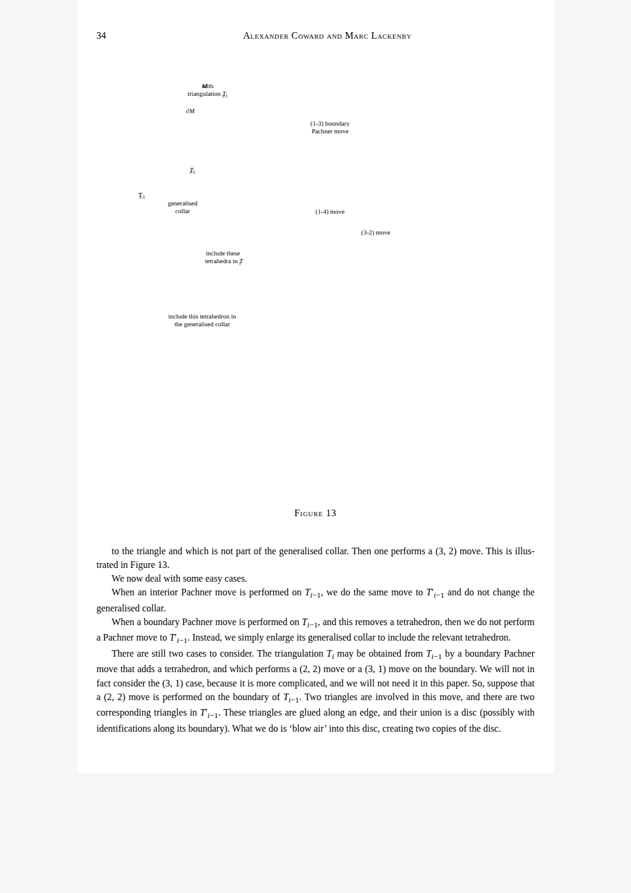34 Alexander Coward and Marc Lackenby
M with
triangulation Ti-1 ∂M (1-3) boundary
Pachner move T′i-1 Ti-1 generalised
collar (1-4) move (3-2) move include these
tetrahedra in Ti include this tetrahedron in
the generalised collar
Figure 13
to the triangle and which is not part of the generalised collar. Then one performs a (3, 2) move. This is illustrated in Figure 13.
We now deal with some easy cases.
When an interior Pachner move is performed on Ti−1, we do the same move to T′i−1 and do not change the generalised collar.
When a boundary Pachner move is performed on Ti−1, and this removes a tetrahedron, then we do not perform a Pachner move to T′i−1. Instead, we simply enlarge its generalised collar to include the relevant tetrahedron.
There are still two cases to consider. The triangulation Ti may be obtained from Ti−1 by a boundary Pachner move that adds a tetrahedron, and which performs a (2, 2) move or a (3, 1) move on the boundary. We will not in fact consider the (3, 1) case, because it is more complicated, and we will not need it in this paper. So, suppose that a (2, 2) move is performed on the boundary of Ti−1. Two triangles are involved in this move, and there are two corresponding triangles in T′i−1. These triangles are glued along an edge, and their union is a disc (possibly with identifications along its boundary). What we do is ‘blow air’ into this disc, creating two copies of the disc.